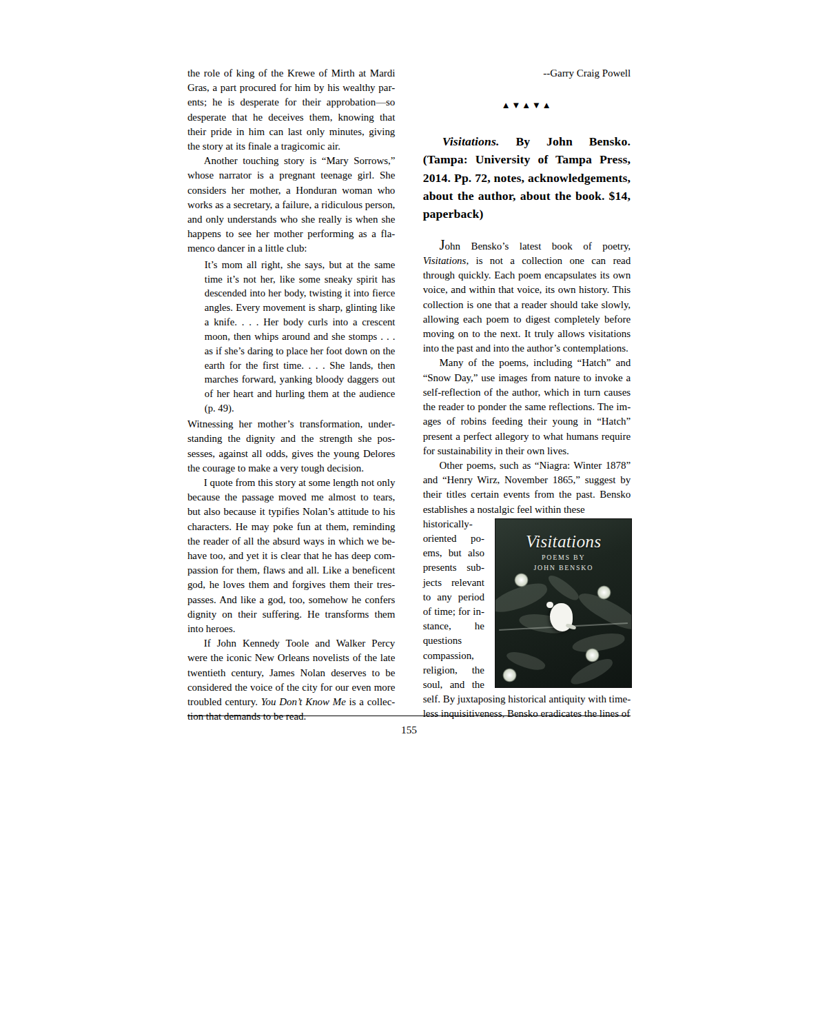the role of king of the Krewe of Mirth at Mardi Gras, a part procured for him by his wealthy parents; he is desperate for their approbation—so desperate that he deceives them, knowing that their pride in him can last only minutes, giving the story at its finale a tragicomic air.
Another touching story is “Mary Sorrows,” whose narrator is a pregnant teenage girl. She considers her mother, a Honduran woman who works as a secretary, a failure, a ridiculous person, and only understands who she really is when she happens to see her mother performing as a flamenco dancer in a little club:
It’s mom all right, she says, but at the same time it’s not her, like some sneaky spirit has descended into her body, twisting it into fierce angles. Every movement is sharp, glinting like a knife. . . . Her body curls into a crescent moon, then whips around and she stomps . . . as if she’s daring to place her foot down on the earth for the first time. . . . She lands, then marches forward, yanking bloody daggers out of her heart and hurling them at the audience (p. 49).
Witnessing her mother’s transformation, understanding the dignity and the strength she possesses, against all odds, gives the young Delores the courage to make a very tough decision.
I quote from this story at some length not only because the passage moved me almost to tears, but also because it typifies Nolan’s attitude to his characters. He may poke fun at them, reminding the reader of all the absurd ways in which we behave too, and yet it is clear that he has deep compassion for them, flaws and all. Like a beneficent god, he loves them and forgives them their trespasses. And like a god, too, somehow he confers dignity on their suffering. He transforms them into heroes.
If John Kennedy Toole and Walker Percy were the iconic New Orleans novelists of the late twentieth century, James Nolan deserves to be considered the voice of the city for our even more troubled century. You Don’t Know Me is a collection that demands to be read.
--Garry Craig Powell
▲▼▲▼▲
Visitations. By John Bensko. (Tampa: University of Tampa Press, 2014. Pp. 72, notes, acknowledgements, about the author, about the book. $14, paperback)
John Bensko’s latest book of poetry, Visitations, is not a collection one can read through quickly. Each poem encapsulates its own voice, and within that voice, its own history. This collection is one that a reader should take slowly, allowing each poem to digest completely before moving on to the next. It truly allows visitations into the past and into the author’s contemplations.
Many of the poems, including “Hatch” and “Snow Day,” use images from nature to invoke a self-reflection of the author, which in turn causes the reader to ponder the same reflections. The images of robins feeding their young in “Hatch” present a perfect allegory to what humans require for sustainability in their own lives.
Other poems, such as “Niagra: Winter 1878” and “Henry Wirz, November 1865,” suggest by their titles certain events from the past. Bensko establishes a nostalgic feel within these
Visitations
poems by
John Bensko
historically-oriented poems, but also presents subjects relevant to any period of time; for instance, he questions compassion, religion, the soul, and the self. By juxtaposing historical antiquity with timeless inquisitiveness, Bensko eradicates the lines of
155